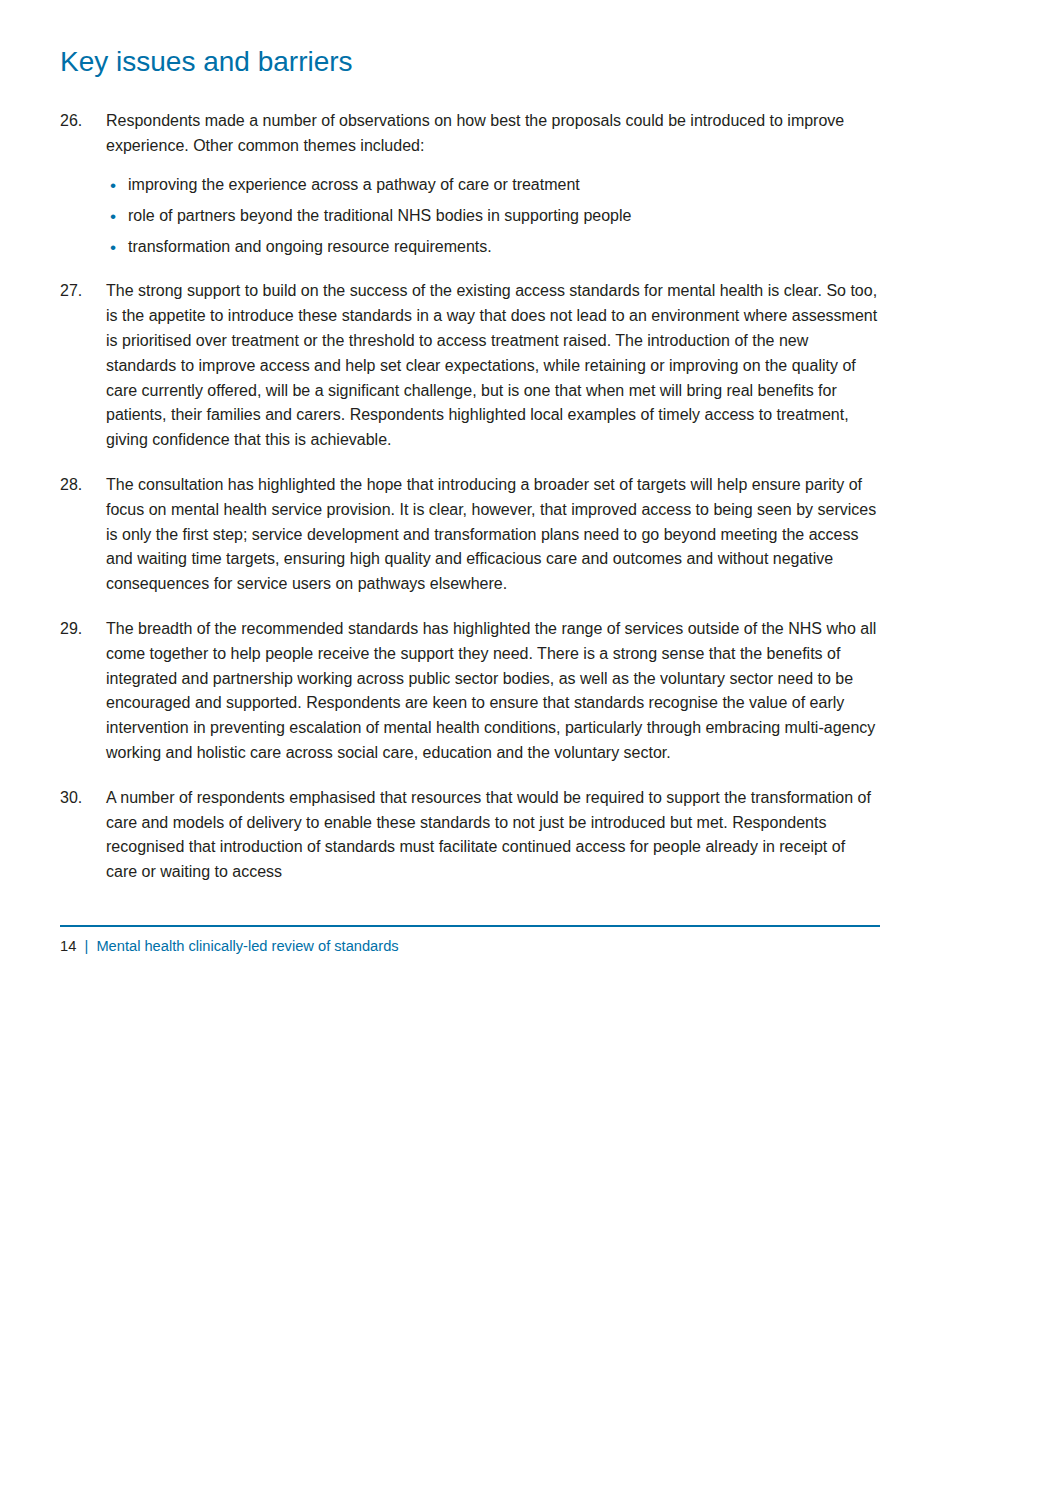Key issues and barriers
26. Respondents made a number of observations on how best the proposals could be introduced to improve experience. Other common themes included:
improving the experience across a pathway of care or treatment
role of partners beyond the traditional NHS bodies in supporting people
transformation and ongoing resource requirements.
27. The strong support to build on the success of the existing access standards for mental health is clear. So too, is the appetite to introduce these standards in a way that does not lead to an environment where assessment is prioritised over treatment or the threshold to access treatment raised. The introduction of the new standards to improve access and help set clear expectations, while retaining or improving on the quality of care currently offered, will be a significant challenge, but is one that when met will bring real benefits for patients, their families and carers. Respondents highlighted local examples of timely access to treatment, giving confidence that this is achievable.
28. The consultation has highlighted the hope that introducing a broader set of targets will help ensure parity of focus on mental health service provision. It is clear, however, that improved access to being seen by services is only the first step; service development and transformation plans need to go beyond meeting the access and waiting time targets, ensuring high quality and efficacious care and outcomes and without negative consequences for service users on pathways elsewhere.
29. The breadth of the recommended standards has highlighted the range of services outside of the NHS who all come together to help people receive the support they need. There is a strong sense that the benefits of integrated and partnership working across public sector bodies, as well as the voluntary sector need to be encouraged and supported. Respondents are keen to ensure that standards recognise the value of early intervention in preventing escalation of mental health conditions, particularly through embracing multi-agency working and holistic care across social care, education and the voluntary sector.
30. A number of respondents emphasised that resources that would be required to support the transformation of care and models of delivery to enable these standards to not just be introduced but met. Respondents recognised that introduction of standards must facilitate continued access for people already in receipt of care or waiting to access
14 | Mental health clinically-led review of standards